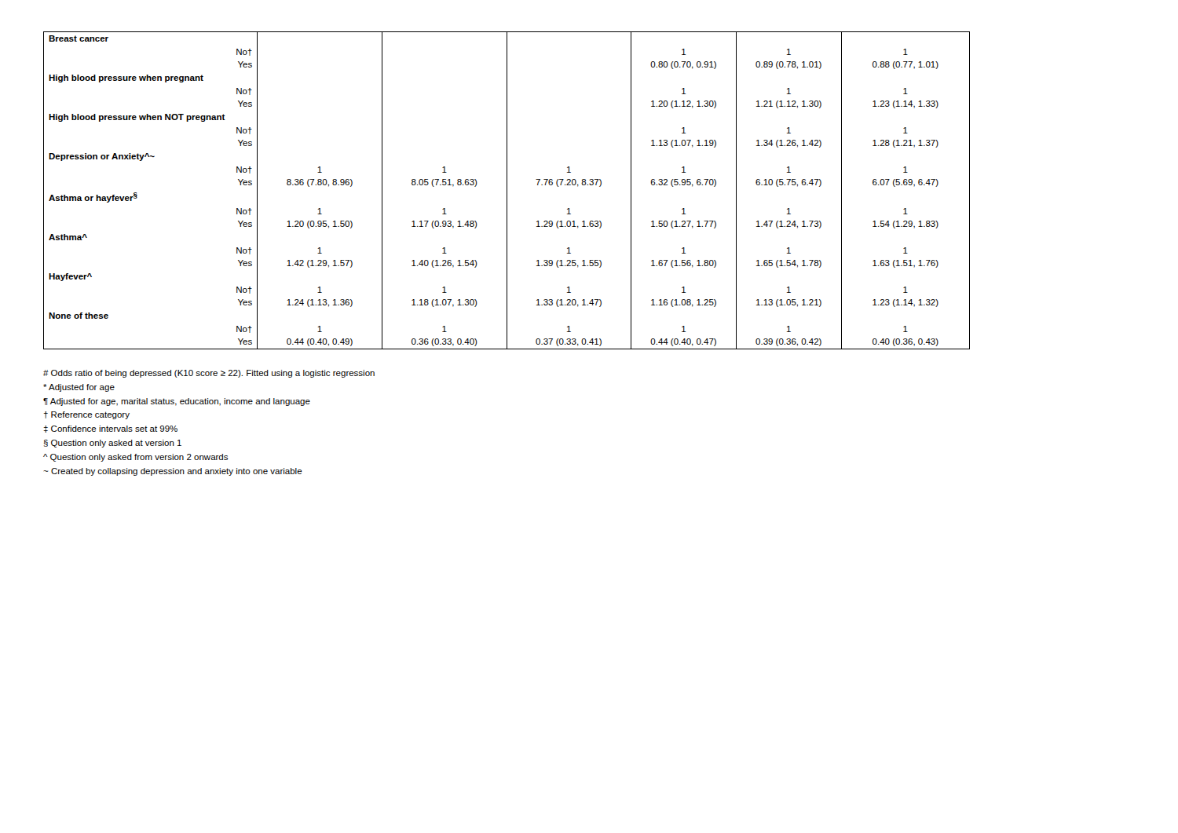| Breast cancer | | | | | | |
| | No† | | | | 1 | 1 | 1 |
| | Yes | | | | 0.80 (0.70, 0.91) | 0.89 (0.78, 1.01) | 0.88 (0.77, 1.01) |
| High blood pressure when pregnant | | | | | | |
| | No† | | | | 1 | 1 | 1 |
| | Yes | | | | 1.20 (1.12, 1.30) | 1.21 (1.12, 1.30) | 1.23 (1.14, 1.33) |
| High blood pressure when NOT pregnant | | | | | | |
| | No† | | | | 1 | 1 | 1 |
| | Yes | | | | 1.13 (1.07, 1.19) | 1.34 (1.26, 1.42) | 1.28 (1.21, 1.37) |
| Depression or Anxiety^~ | | | | | | |
| | No† | 1 | 1 | 1 | 1 | 1 | 1 |
| | Yes | 8.36 (7.80, 8.96) | 8.05 (7.51, 8.63) | 7.76 (7.20, 8.37) | 6.32 (5.95, 6.70) | 6.10 (5.75, 6.47) | 6.07 (5.69, 6.47) |
| Asthma or hayfever § | | | | | | |
| | No† | 1 | 1 | 1 | 1 | 1 | 1 |
| | Yes | 1.20 (0.95, 1.50) | 1.17 (0.93, 1.48) | 1.29 (1.01, 1.63) | 1.50 (1.27, 1.77) | 1.47 (1.24, 1.73) | 1.54 (1.29, 1.83) |
| Asthma^ | | | | | | |
| | No† | 1 | 1 | 1 | 1 | 1 | 1 |
| | Yes | 1.42 (1.29, 1.57) | 1.40 (1.26, 1.54) | 1.39 (1.25, 1.55) | 1.67 (1.56, 1.80) | 1.65 (1.54, 1.78) | 1.63 (1.51, 1.76) |
| Hayfever^ | | | | | | |
| | No† | 1 | 1 | 1 | 1 | 1 | 1 |
| | Yes | 1.24 (1.13, 1.36) | 1.18 (1.07, 1.30) | 1.33 (1.20, 1.47) | 1.16 (1.08, 1.25) | 1.13 (1.05, 1.21) | 1.23 (1.14, 1.32) |
| None of these | | | | | | |
| | No† | 1 | 1 | 1 | 1 | 1 | 1 |
| | Yes | 0.44 (0.40, 0.49) | 0.36 (0.33, 0.40) | 0.37 (0.33, 0.41) | 0.44 (0.40, 0.47) | 0.39 (0.36, 0.42) | 0.40 (0.36, 0.43) |
# Odds ratio of being depressed (K10 score ≥ 22). Fitted using a logistic regression
* Adjusted for age
¶ Adjusted for age, marital status, education, income and language
† Reference category
‡ Confidence intervals set at 99%
§ Question only asked at version 1
^ Question only asked from version 2 onwards
~ Created by collapsing depression and anxiety into one variable